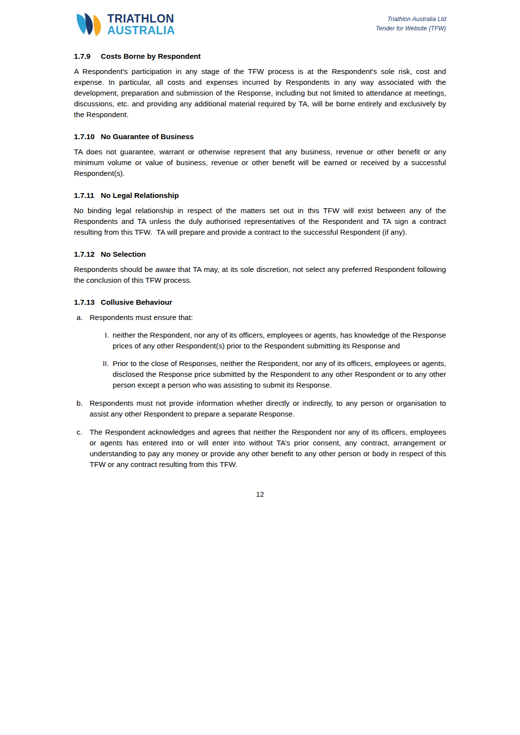TRIATHLON AUSTRALIA
Triathlon Australia Ltd
Tender for Website (TFW)
1.7.9 Costs Borne by Respondent
A Respondent's participation in any stage of the TFW process is at the Respondent's sole risk, cost and expense. In particular, all costs and expenses incurred by Respondents in any way associated with the development, preparation and submission of the Response, including but not limited to attendance at meetings, discussions, etc. and providing any additional material required by TA, will be borne entirely and exclusively by the Respondent.
1.7.10 No Guarantee of Business
TA does not guarantee, warrant or otherwise represent that any business, revenue or other benefit or any minimum volume or value of business, revenue or other benefit will be earned or received by a successful Respondent(s).
1.7.11 No Legal Relationship
No binding legal relationship in respect of the matters set out in this TFW will exist between any of the Respondents and TA unless the duly authorised representatives of the Respondent and TA sign a contract resulting from this TFW. TA will prepare and provide a contract to the successful Respondent (if any).
1.7.12 No Selection
Respondents should be aware that TA may, at its sole discretion, not select any preferred Respondent following the conclusion of this TFW process.
1.7.13 Collusive Behaviour
Respondents must ensure that:
neither the Respondent, nor any of its officers, employees or agents, has knowledge of the Response prices of any other Respondent(s) prior to the Respondent submitting its Response and
Prior to the close of Responses, neither the Respondent, nor any of its officers, employees or agents, disclosed the Response price submitted by the Respondent to any other Respondent or to any other person except a person who was assisting to submit its Response.
Respondents must not provide information whether directly or indirectly, to any person or organisation to assist any other Respondent to prepare a separate Response.
The Respondent acknowledges and agrees that neither the Respondent nor any of its officers, employees or agents has entered into or will enter into without TA’s prior consent, any contract, arrangement or understanding to pay any money or provide any other benefit to any other person or body in respect of this TFW or any contract resulting from this TFW.
12